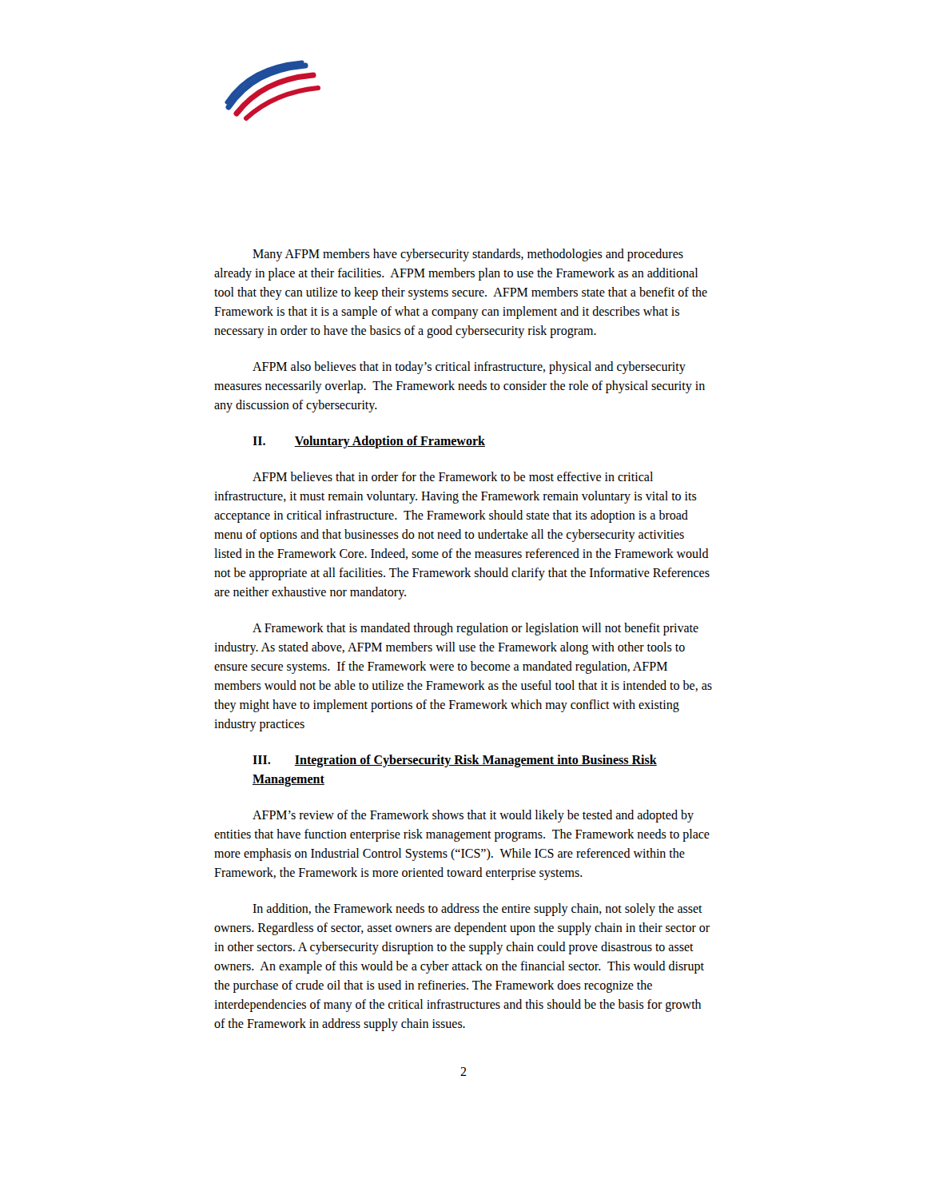Many AFPM members have cybersecurity standards, methodologies and procedures already in place at their facilities. AFPM members plan to use the Framework as an additional tool that they can utilize to keep their systems secure. AFPM members state that a benefit of the Framework is that it is a sample of what a company can implement and it describes what is necessary in order to have the basics of a good cybersecurity risk program.
AFPM also believes that in today’s critical infrastructure, physical and cybersecurity measures necessarily overlap. The Framework needs to consider the role of physical security in any discussion of cybersecurity.
II. Voluntary Adoption of Framework
AFPM believes that in order for the Framework to be most effective in critical infrastructure, it must remain voluntary. Having the Framework remain voluntary is vital to its acceptance in critical infrastructure. The Framework should state that its adoption is a broad menu of options and that businesses do not need to undertake all the cybersecurity activities listed in the Framework Core. Indeed, some of the measures referenced in the Framework would not be appropriate at all facilities. The Framework should clarify that the Informative References are neither exhaustive nor mandatory.
A Framework that is mandated through regulation or legislation will not benefit private industry. As stated above, AFPM members will use the Framework along with other tools to ensure secure systems. If the Framework were to become a mandated regulation, AFPM members would not be able to utilize the Framework as the useful tool that it is intended to be, as they might have to implement portions of the Framework which may conflict with existing industry practices
III. Integration of Cybersecurity Risk Management into Business Risk Management
AFPM’s review of the Framework shows that it would likely be tested and adopted by entities that have function enterprise risk management programs. The Framework needs to place more emphasis on Industrial Control Systems (“ICS”). While ICS are referenced within the Framework, the Framework is more oriented toward enterprise systems.
In addition, the Framework needs to address the entire supply chain, not solely the asset owners. Regardless of sector, asset owners are dependent upon the supply chain in their sector or in other sectors. A cybersecurity disruption to the supply chain could prove disastrous to asset owners. An example of this would be a cyber attack on the financial sector. This would disrupt the purchase of crude oil that is used in refineries. The Framework does recognize the interdependencies of many of the critical infrastructures and this should be the basis for growth of the Framework in address supply chain issues.
2